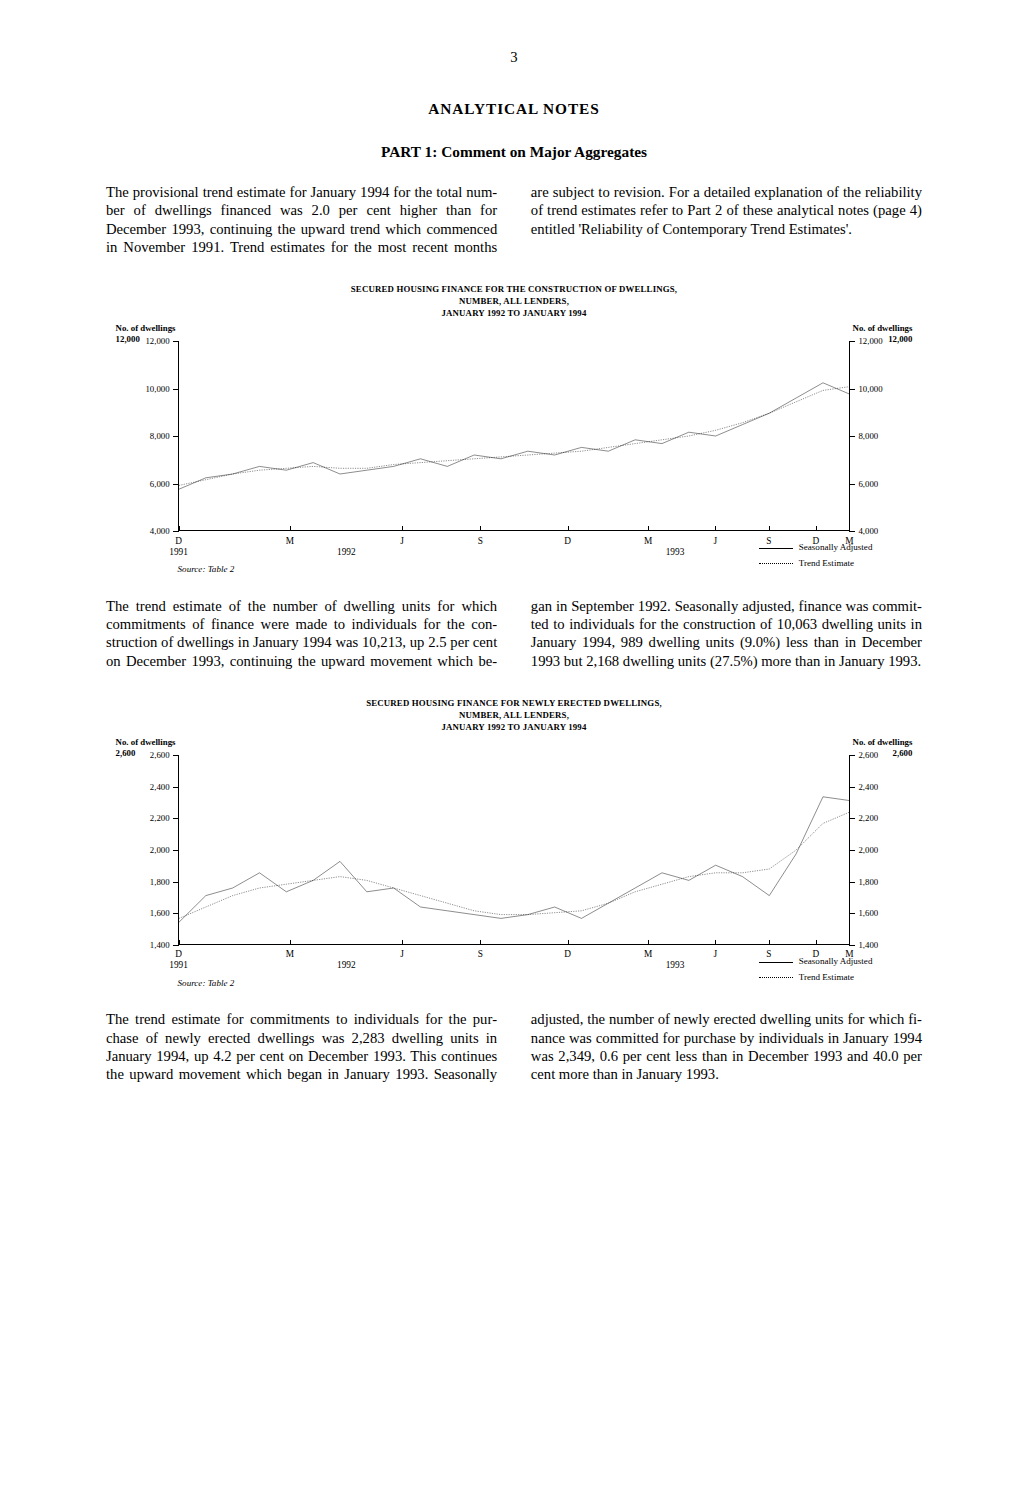3
ANALYTICAL NOTES
PART 1: Comment on Major Aggregates
The provisional trend estimate for January 1994 for the total number of dwellings financed was 2.0 per cent higher than for December 1993, continuing the upward trend which commenced in November 1991. Trend estimates for the most recent months are subject to revision. For a detailed explanation of the reliability of trend estimates refer to Part 2 of these analytical notes (page 4) entitled 'Reliability of Contemporary Trend Estimates'.
SECURED HOUSING FINANCE FOR THE CONSTRUCTION OF DWELLINGS,
NUMBER, ALL LENDERS,
JANUARY 1992 TO JANUARY 1994
No. of dwellings
12,000
No. of dwellings
12,000
12,000 12,000 10,000 10,000 8,000 8,000 6,000 6,000 4,000 4,000
D 1991 M J 1992 S D M J 1993 S D M
Source: Table 2
Seasonally Adjusted
Trend Estimate
The trend estimate of the number of dwelling units for which commitments of finance were made to individuals for the construction of dwellings in January 1994 was 10,213, up 2.5 per cent on December 1993, continuing the upward movement which began in September 1992. Seasonally adjusted, finance was committed to individuals for the construction of 10,063 dwelling units in January 1994, 989 dwelling units (9.0%) less than in December 1993 but 2,168 dwelling units (27.5%) more than in January 1993.
SECURED HOUSING FINANCE FOR NEWLY ERECTED DWELLINGS,
NUMBER, ALL LENDERS,
JANUARY 1992 TO JANUARY 1994
No. of dwellings
2,600
No. of dwellings
2,600
2,600 2,600 2,400 2,400 2,200 2,200 2,000 2,000 1,800 1,800 1,600 1,600 1,400 1,400
D 1991 M J 1992 S D M J 1993 S D M
Source: Table 2
Seasonally Adjusted
Trend Estimate
The trend estimate for commitments to individuals for the purchase of newly erected dwellings was 2,283 dwelling units in January 1994, up 4.2 per cent on December 1993. This continues the upward movement which began in January 1993. Seasonally adjusted, the number of newly erected dwelling units for which finance was committed for purchase by individuals in January 1994 was 2,349, 0.6 per cent less than in December 1993 and 40.0 per cent more than in January 1993.